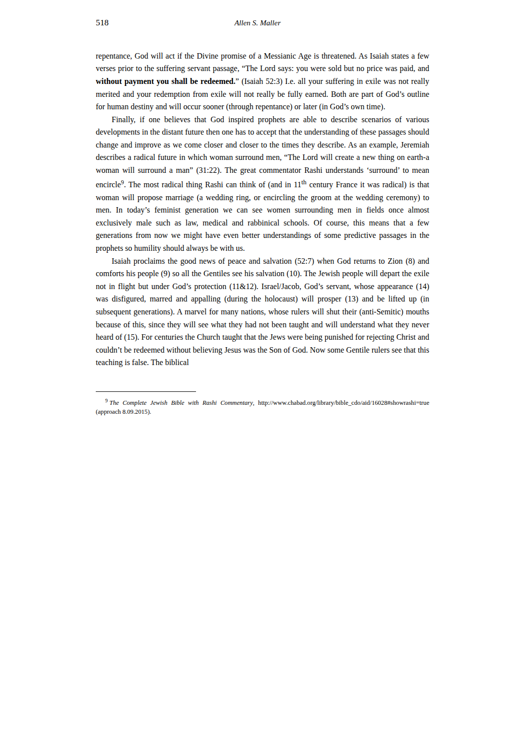518 Allen S. Maller
repentance, God will act if the Divine promise of a Messianic Age is threatened. As Isaiah states a few verses prior to the suffering servant passage, “The Lord says: you were sold but no price was paid, and without payment you shall be redeemed.” (Isaiah 52:3) I.e. all your suffering in exile was not really merited and your redemption from exile will not really be fully earned. Both are part of God’s outline for human destiny and will occur sooner (through repentance) or later (in God’s own time).
Finally, if one believes that God inspired prophets are able to describe scenarios of various developments in the distant future then one has to accept that the understanding of these passages should change and improve as we come closer and closer to the times they describe. As an example, Jeremiah describes a radical future in which woman surround men, “The Lord will create a new thing on earth-a woman will surround a man” (31:22). The great commentator Rashi understands ‘surround’ to mean encircle9. The most radical thing Rashi can think of (and in 11th century France it was radical) is that woman will propose marriage (a wedding ring, or encircling the groom at the wedding ceremony) to men. In today’s feminist generation we can see women surrounding men in fields once almost exclusively male such as law, medical and rabbinical schools. Of course, this means that a few generations from now we might have even better understandings of some predictive passages in the prophets so humility should always be with us.
Isaiah proclaims the good news of peace and salvation (52:7) when God returns to Zion (8) and comforts his people (9) so all the Gentiles see his salvation (10). The Jewish people will depart the exile not in flight but under God’s protection (11&12). Israel/Jacob, God’s servant, whose appearance (14) was disfigured, marred and appalling (during the holocaust) will prosper (13) and be lifted up (in subsequent generations). A marvel for many nations, whose rulers will shut their (anti-Semitic) mouths because of this, since they will see what they had not been taught and will understand what they never heard of (15). For centuries the Church taught that the Jews were being punished for rejecting Christ and couldn’t be redeemed without believing Jesus was the Son of God. Now some Gentile rulers see that this teaching is false. The biblical
9 The Complete Jewish Bible with Rashi Commentary, http://www.chabad.org/library/bible_cdo/aid/16028#showrashi=true (approach 8.09.2015).